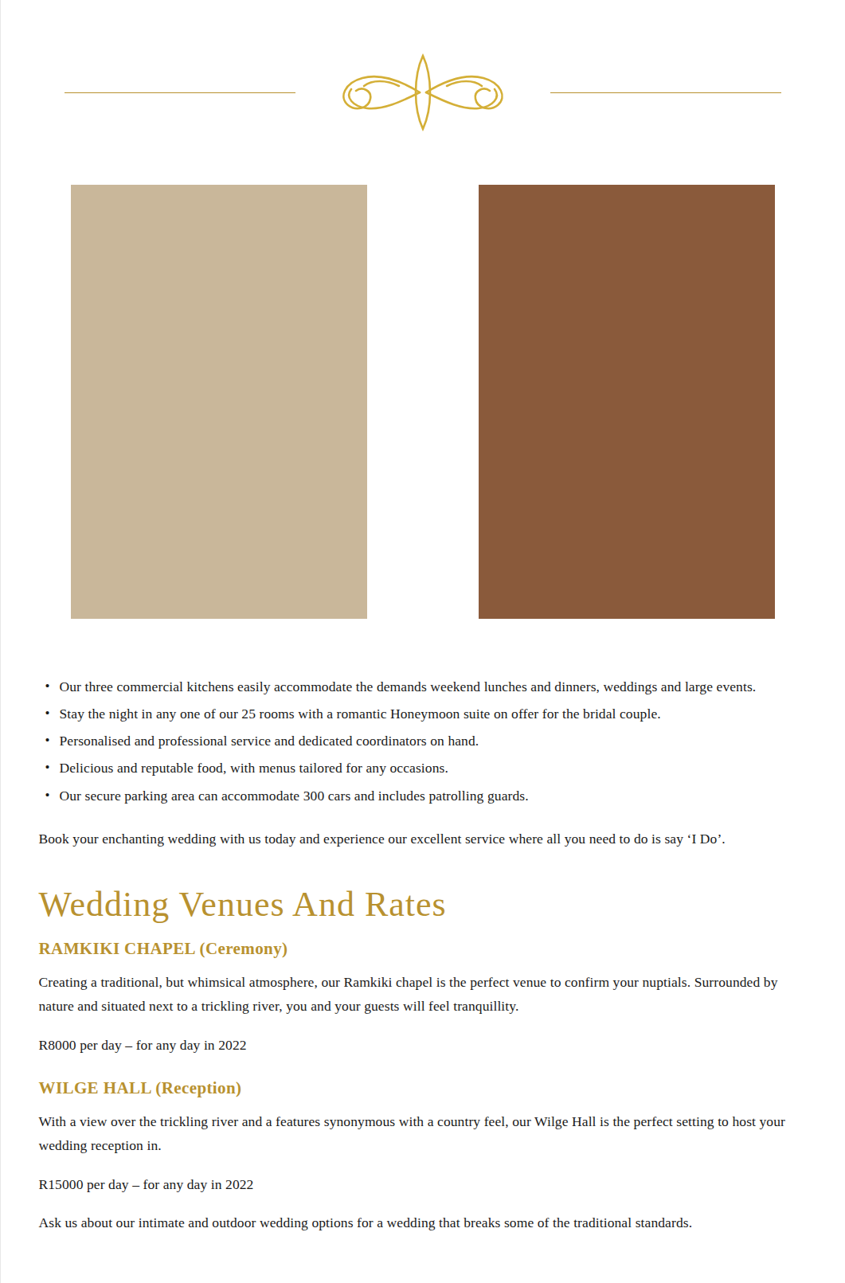Our three commercial kitchens easily accommodate the demands weekend lunches and dinners, weddings and large events.
Stay the night in any one of our 25 rooms with a romantic Honeymoon suite on offer for the bridal couple.
Personalised and professional service and dedicated coordinators on hand.
Delicious and reputable food, with menus tailored for any occasions.
Our secure parking area can accommodate 300 cars and includes patrolling guards.
Book your enchanting wedding with us today and experience our excellent service where all you need to do is say ‘I Do’.
Wedding Venues And Rates
RAMKIKI CHAPEL (Ceremony)
Creating a traditional, but whimsical atmosphere, our Ramkiki chapel is the perfect venue to confirm your nuptials. Surrounded by nature and situated next to a trickling river, you and your guests will feel tranquillity.
R8000 per day – for any day in 2022
WILGE HALL (Reception)
With a view over the trickling river and a features synonymous with a country feel, our Wilge Hall is the perfect setting to host your wedding reception in.
R15000 per day – for any day in 2022
Ask us about our intimate and outdoor wedding options for a wedding that breaks some of the traditional standards.